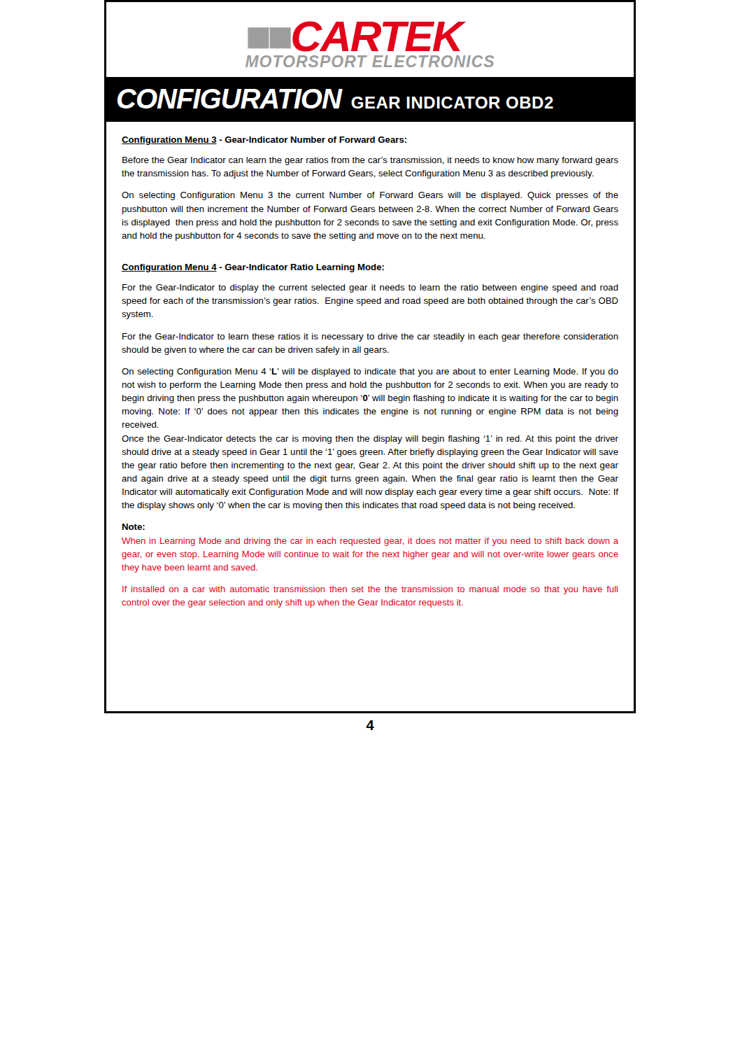■■CARTEK
MOTORSPORT ELECTRONICS
CONFIGURATION GEAR INDICATOR OBD2
Configuration Menu 3 - Gear-Indicator Number of Forward Gears:
Before the Gear Indicator can learn the gear ratios from the car’s transmission, it needs to know how many forward gears the transmission has. To adjust the Number of Forward Gears, select Configuration Menu 3 as described previously.
On selecting Configuration Menu 3 the current Number of Forward Gears will be displayed. Quick presses of the pushbutton will then increment the Number of Forward Gears between 2-8. When the correct Number of Forward Gears is displayed then press and hold the pushbutton for 2 seconds to save the setting and exit Configuration Mode. Or, press and hold the pushbutton for 4 seconds to save the setting and move on to the next menu.
Configuration Menu 4 - Gear-Indicator Ratio Learning Mode:
For the Gear-Indicator to display the current selected gear it needs to learn the ratio between engine speed and road speed for each of the transmission’s gear ratios. Engine speed and road speed are both obtained through the car’s OBD system.
For the Gear-Indicator to learn these ratios it is necessary to drive the car steadily in each gear therefore consideration should be given to where the car can be driven safely in all gears.
On selecting Configuration Menu 4 ‘L’ will be displayed to indicate that you are about to enter Learning Mode. If you do not wish to perform the Learning Mode then press and hold the pushbutton for 2 seconds to exit. When you are ready to begin driving then press the pushbutton again whereupon ‘0’ will begin flashing to indicate it is waiting for the car to begin moving. Note: If ‘0’ does not appear then this indicates the engine is not running or engine RPM data is not being received.
Once the Gear-Indicator detects the car is moving then the display will begin flashing ‘1’ in red. At this point the driver should drive at a steady speed in Gear 1 until the ‘1’ goes green. After briefly displaying green the Gear Indicator will save the gear ratio before then incrementing to the next gear, Gear 2. At this point the driver should shift up to the next gear and again drive at a steady speed until the digit turns green again. When the final gear ratio is learnt then the Gear Indicator will automatically exit Configuration Mode and will now display each gear every time a gear shift occurs. Note: If the display shows only ‘0’ when the car is moving then this indicates that road speed data is not being received.
Note:
When in Learning Mode and driving the car in each requested gear, it does not matter if you need to shift back down a gear, or even stop. Learning Mode will continue to wait for the next higher gear and will not over-write lower gears once they have been learnt and saved.
If installed on a car with automatic transmission then set the the transmission to manual mode so that you have full control over the gear selection and only shift up when the Gear Indicator requests it.
4